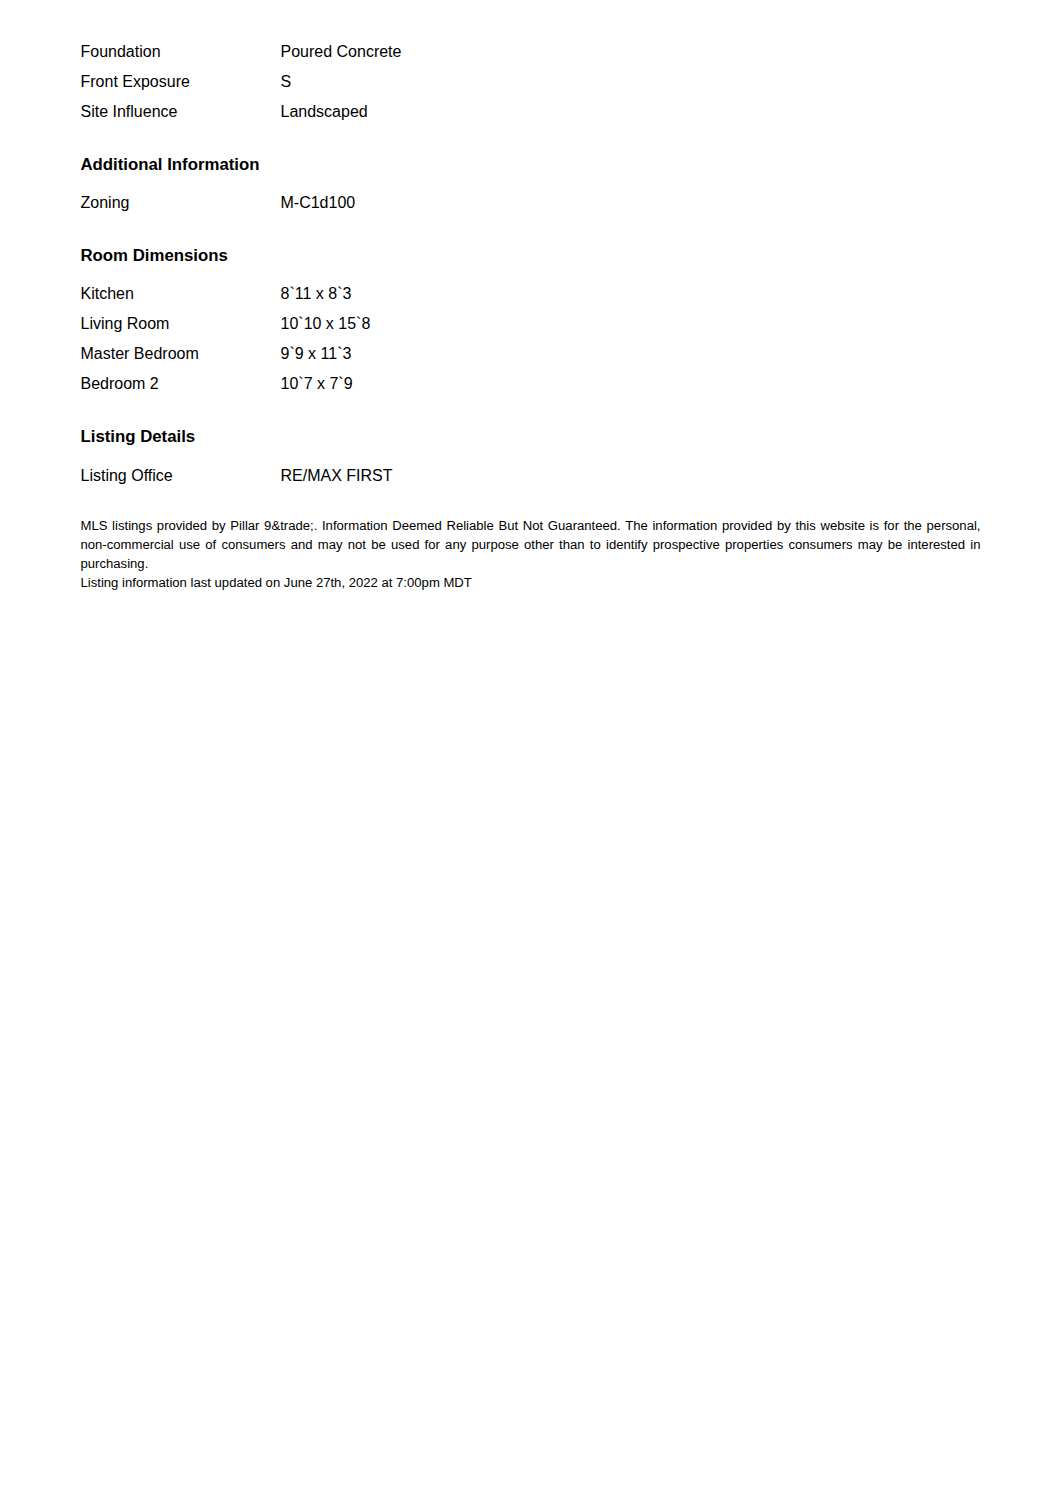Foundation
Poured Concrete
Front Exposure
S
Site Influence
Landscaped
Additional Information
Zoning
M-C1d100
Room Dimensions
Kitchen
8`11 x 8`3
Living Room
10`10 x 15`8
Master Bedroom
9`9 x 11`3
Bedroom 2
10`7 x 7`9
Listing Details
Listing Office
RE/MAX FIRST
MLS listings provided by Pillar 9&trade;. Information Deemed Reliable But Not Guaranteed. The information provided by this website is for the personal, non-commercial use of consumers and may not be used for any purpose other than to identify prospective properties consumers may be interested in purchasing.
Listing information last updated on June 27th, 2022 at 7:00pm MDT